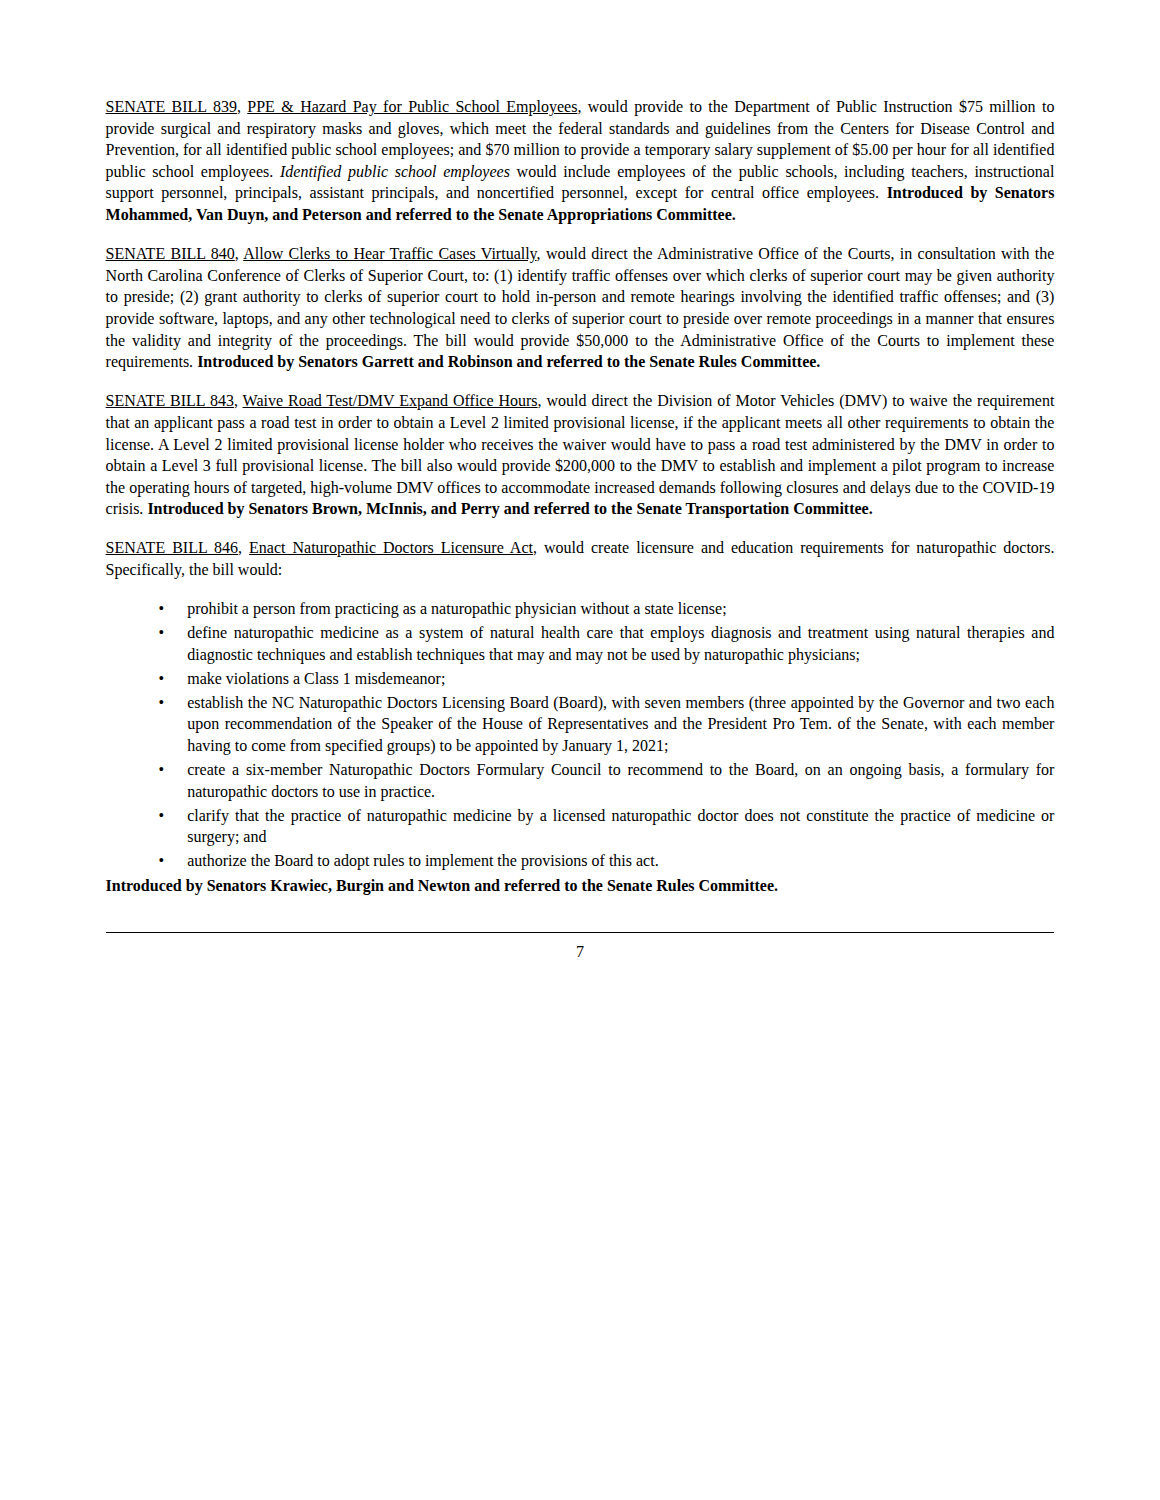SENATE BILL 839, PPE & Hazard Pay for Public School Employees, would provide to the Department of Public Instruction $75 million to provide surgical and respiratory masks and gloves, which meet the federal standards and guidelines from the Centers for Disease Control and Prevention, for all identified public school employees; and $70 million to provide a temporary salary supplement of $5.00 per hour for all identified public school employees. Identified public school employees would include employees of the public schools, including teachers, instructional support personnel, principals, assistant principals, and noncertified personnel, except for central office employees. Introduced by Senators Mohammed, Van Duyn, and Peterson and referred to the Senate Appropriations Committee.
SENATE BILL 840, Allow Clerks to Hear Traffic Cases Virtually, would direct the Administrative Office of the Courts, in consultation with the North Carolina Conference of Clerks of Superior Court, to: (1) identify traffic offenses over which clerks of superior court may be given authority to preside; (2) grant authority to clerks of superior court to hold in-person and remote hearings involving the identified traffic offenses; and (3) provide software, laptops, and any other technological need to clerks of superior court to preside over remote proceedings in a manner that ensures the validity and integrity of the proceedings. The bill would provide $50,000 to the Administrative Office of the Courts to implement these requirements. Introduced by Senators Garrett and Robinson and referred to the Senate Rules Committee.
SENATE BILL 843, Waive Road Test/DMV Expand Office Hours, would direct the Division of Motor Vehicles (DMV) to waive the requirement that an applicant pass a road test in order to obtain a Level 2 limited provisional license, if the applicant meets all other requirements to obtain the license. A Level 2 limited provisional license holder who receives the waiver would have to pass a road test administered by the DMV in order to obtain a Level 3 full provisional license. The bill also would provide $200,000 to the DMV to establish and implement a pilot program to increase the operating hours of targeted, high-volume DMV offices to accommodate increased demands following closures and delays due to the COVID-19 crisis. Introduced by Senators Brown, McInnis, and Perry and referred to the Senate Transportation Committee.
SENATE BILL 846, Enact Naturopathic Doctors Licensure Act, would create licensure and education requirements for naturopathic doctors. Specifically, the bill would:
prohibit a person from practicing as a naturopathic physician without a state license;
define naturopathic medicine as a system of natural health care that employs diagnosis and treatment using natural therapies and diagnostic techniques and establish techniques that may and may not be used by naturopathic physicians;
make violations a Class 1 misdemeanor;
establish the NC Naturopathic Doctors Licensing Board (Board), with seven members (three appointed by the Governor and two each upon recommendation of the Speaker of the House of Representatives and the President Pro Tem. of the Senate, with each member having to come from specified groups) to be appointed by January 1, 2021;
create a six-member Naturopathic Doctors Formulary Council to recommend to the Board, on an ongoing basis, a formulary for naturopathic doctors to use in practice.
clarify that the practice of naturopathic medicine by a licensed naturopathic doctor does not constitute the practice of medicine or surgery; and
authorize the Board to adopt rules to implement the provisions of this act.
Introduced by Senators Krawiec, Burgin and Newton and referred to the Senate Rules Committee.
7